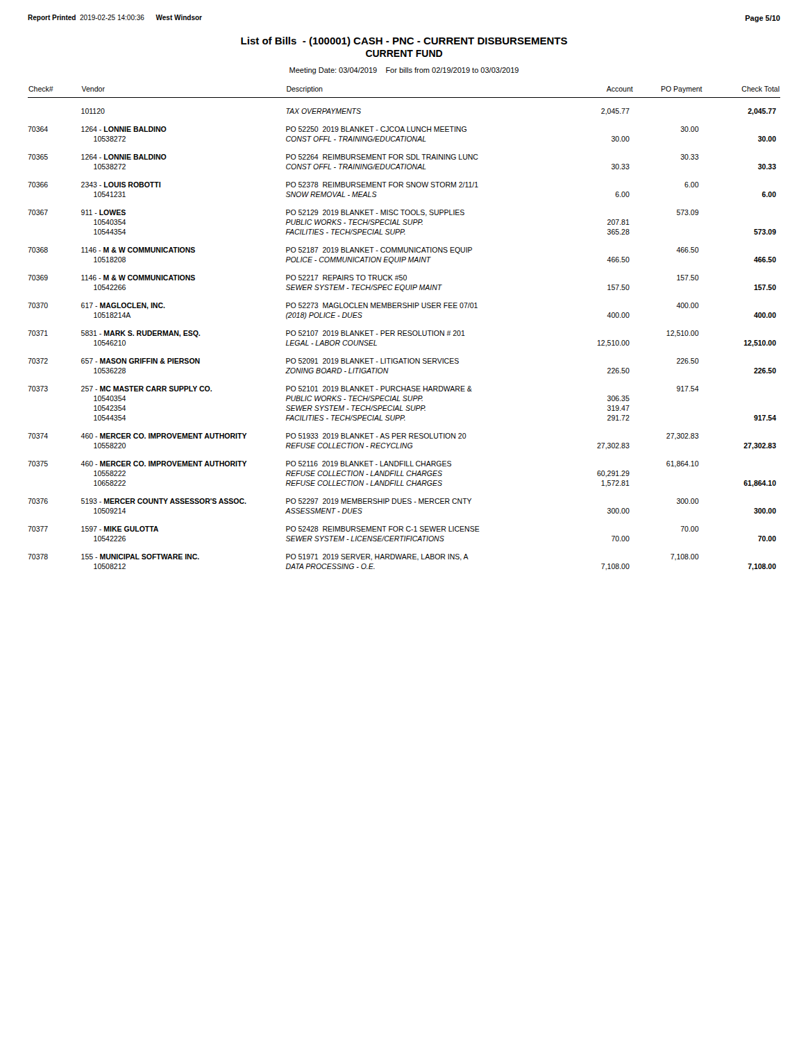Report Printed 2019-02-25 14:00:36 West Windsor
Page 5/10
List of Bills - (100001) CASH - PNC - CURRENT DISBURSEMENTS
CURRENT FUND
Meeting Date: 03/04/2019 For bills from 02/19/2019 to 03/03/2019
| Check# | Vendor | Description | Account | PO Payment | Check Total |
| --- | --- | --- | --- | --- | --- |
| | 101120 | TAX OVERPAYMENTS | 2,045.77 | | 2,045.77 |
| 70364 | 1264 - LONNIE BALDINO | PO 52250 2019 BLANKET - CJCOA LUNCH MEETING | | 30.00 | |
| | 10538272 | CONST OFFL - TRAINING/EDUCATIONAL | 30.00 | | 30.00 |
| 70365 | 1264 - LONNIE BALDINO | PO 52264 REIMBURSEMENT FOR SDL TRAINING LUNC | | 30.33 | |
| | 10538272 | CONST OFFL - TRAINING/EDUCATIONAL | 30.33 | | 30.33 |
| 70366 | 2343 - LOUIS ROBOTTI | PO 52378 REIMBURSEMENT FOR SNOW STORM 2/11/1 | | 6.00 | |
| | 10541231 | SNOW REMOVAL - MEALS | 6.00 | | 6.00 |
| 70367 | 911 - LOWES | PO 52129 2019 BLANKET - MISC TOOLS, SUPPLIES | | 573.09 | |
| | 10540354 | PUBLIC WORKS - TECH/SPECIAL SUPP. | 207.81 | | |
| | 10544354 | FACILITIES - TECH/SPECIAL SUPP. | 365.28 | | 573.09 |
| 70368 | 1146 - M & W COMMUNICATIONS | PO 52187 2019 BLANKET - COMMUNICATIONS EQUIP | | 466.50 | |
| | 10518208 | POLICE - COMMUNICATION EQUIP MAINT | 466.50 | | 466.50 |
| 70369 | 1146 - M & W COMMUNICATIONS | PO 52217 REPAIRS TO TRUCK #50 | | 157.50 | |
| | 10542266 | SEWER SYSTEM - TECH/SPEC EQUIP MAINT | 157.50 | | 157.50 |
| 70370 | 617 - MAGLOCLEN, INC. | PO 52273 MAGLOCLEN MEMBERSHIP USER FEE 07/01 | | 400.00 | |
| | 10518214A | (2018) POLICE - DUES | 400.00 | | 400.00 |
| 70371 | 5831 - MARK S. RUDERMAN, ESQ. | PO 52107 2019 BLANKET - PER RESOLUTION # 201 | | 12,510.00 | |
| | 10546210 | LEGAL - LABOR COUNSEL | 12,510.00 | | 12,510.00 |
| 70372 | 657 - MASON GRIFFIN & PIERSON | PO 52091 2019 BLANKET - LITIGATION SERVICES | | 226.50 | |
| | 10536228 | ZONING BOARD - LITIGATION | 226.50 | | 226.50 |
| 70373 | 257 - MC MASTER CARR SUPPLY CO. | PO 52101 2019 BLANKET - PURCHASE HARDWARE & | | 917.54 | |
| | 10540354 | PUBLIC WORKS - TECH/SPECIAL SUPP. | 306.35 | | |
| | 10542354 | SEWER SYSTEM - TECH/SPECIAL SUPP. | 319.47 | | |
| | 10544354 | FACILITIES - TECH/SPECIAL SUPP. | 291.72 | | 917.54 |
| 70374 | 460 - MERCER CO. IMPROVEMENT AUTHORITY | PO 51933 2019 BLANKET - AS PER RESOLUTION 20 | | 27,302.83 | |
| | 10558220 | REFUSE COLLECTION - RECYCLING | 27,302.83 | | 27,302.83 |
| 70375 | 460 - MERCER CO. IMPROVEMENT AUTHORITY | PO 52116 2019 BLANKET - LANDFILL CHARGES | | 61,864.10 | |
| | 10558222 | REFUSE COLLECTION - LANDFILL CHARGES | 60,291.29 | | |
| | 10658222 | REFUSE COLLECTION - LANDFILL CHARGES | 1,572.81 | | 61,864.10 |
| 70376 | 5193 - MERCER COUNTY ASSESSOR'S ASSOC. | PO 52297 2019 MEMBERSHIP DUES - MERCER CNTY | | 300.00 | |
| | 10509214 | ASSESSMENT - DUES | 300.00 | | 300.00 |
| 70377 | 1597 - MIKE GULOTTA | PO 52428 REIMBURSEMENT FOR C-1 SEWER LICENSE | | 70.00 | |
| | 10542226 | SEWER SYSTEM - LICENSE/CERTIFICATIONS | 70.00 | | 70.00 |
| 70378 | 155 - MUNICIPAL SOFTWARE INC. | PO 51971 2019 SERVER, HARDWARE, LABOR INS, A | | 7,108.00 | |
| | 10508212 | DATA PROCESSING - O.E. | 7,108.00 | | 7,108.00 |